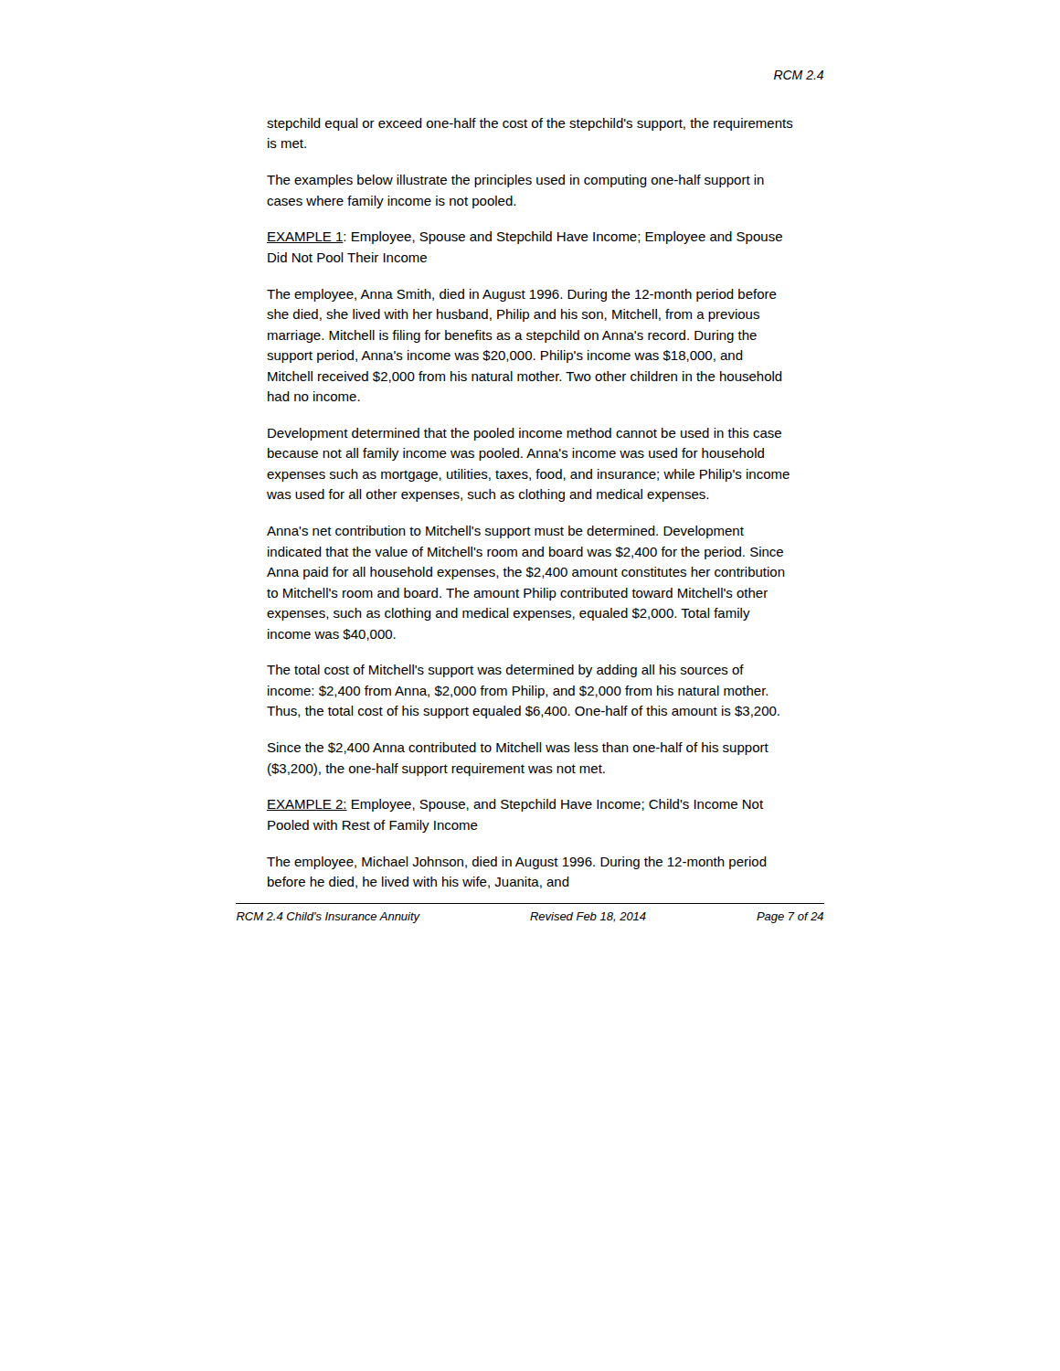RCM 2.4
stepchild equal or exceed one-half the cost of the stepchild's support, the requirements is met.
The examples below illustrate the principles used in computing one-half support in cases where family income is not pooled.
EXAMPLE 1: Employee, Spouse and Stepchild Have Income; Employee and Spouse Did Not Pool Their Income
The employee, Anna Smith, died in August 1996. During the 12-month period before she died, she lived with her husband, Philip and his son, Mitchell, from a previous marriage. Mitchell is filing for benefits as a stepchild on Anna's record. During the support period, Anna's income was $20,000. Philip's income was $18,000, and Mitchell received $2,000 from his natural mother. Two other children in the household had no income.
Development determined that the pooled income method cannot be used in this case because not all family income was pooled. Anna's income was used for household expenses such as mortgage, utilities, taxes, food, and insurance; while Philip's income was used for all other expenses, such as clothing and medical expenses.
Anna's net contribution to Mitchell's support must be determined. Development indicated that the value of Mitchell's room and board was $2,400 for the period. Since Anna paid for all household expenses, the $2,400 amount constitutes her contribution to Mitchell's room and board. The amount Philip contributed toward Mitchell's other expenses, such as clothing and medical expenses, equaled $2,000. Total family income was $40,000.
The total cost of Mitchell's support was determined by adding all his sources of income: $2,400 from Anna, $2,000 from Philip, and $2,000 from his natural mother. Thus, the total cost of his support equaled $6,400. One-half of this amount is $3,200.
Since the $2,400 Anna contributed to Mitchell was less than one-half of his support ($3,200), the one-half support requirement was not met.
EXAMPLE 2: Employee, Spouse, and Stepchild Have Income; Child's Income Not Pooled with Rest of Family Income
The employee, Michael Johnson, died in August 1996. During the 12-month period before he died, he lived with his wife, Juanita, and
RCM 2.4 Child's Insurance Annuity Revised Feb 18, 2014 Page 7 of 24